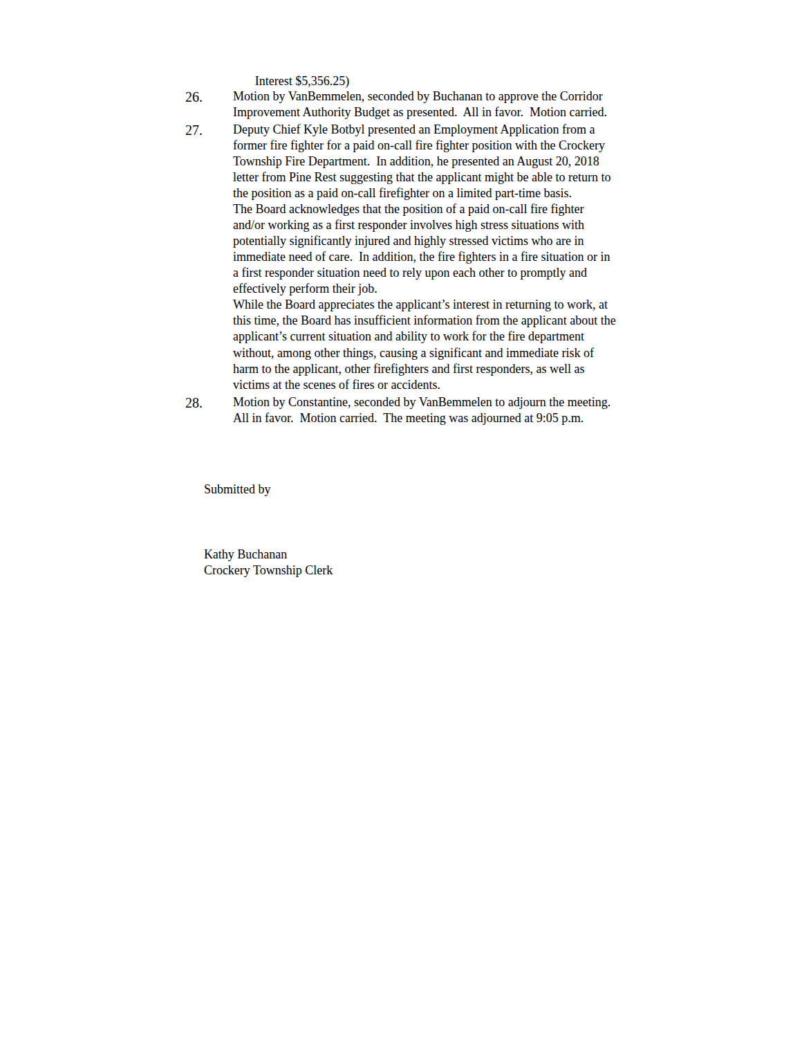Interest $5,356.25)
26.
Motion by VanBemmelen, seconded by Buchanan to approve the Corridor Improvement Authority Budget as presented. All in favor. Motion carried.
27.
Deputy Chief Kyle Botbyl presented an Employment Application from a former fire fighter for a paid on-call fire fighter position with the Crockery Township Fire Department. In addition, he presented an August 20, 2018 letter from Pine Rest suggesting that the applicant might be able to return to the position as a paid on-call firefighter on a limited part-time basis.
The Board acknowledges that the position of a paid on-call fire fighter and/or working as a first responder involves high stress situations with potentially significantly injured and highly stressed victims who are in immediate need of care. In addition, the fire fighters in a fire situation or in a first responder situation need to rely upon each other to promptly and effectively perform their job.
While the Board appreciates the applicant’s interest in returning to work, at this time, the Board has insufficient information from the applicant about the applicant’s current situation and ability to work for the fire department without, among other things, causing a significant and immediate risk of harm to the applicant, other firefighters and first responders, as well as victims at the scenes of fires or accidents.
28.
Motion by Constantine, seconded by VanBemmelen to adjourn the meeting. All in favor. Motion carried. The meeting was adjourned at 9:05 p.m.
Submitted by
Kathy Buchanan
Crockery Township Clerk